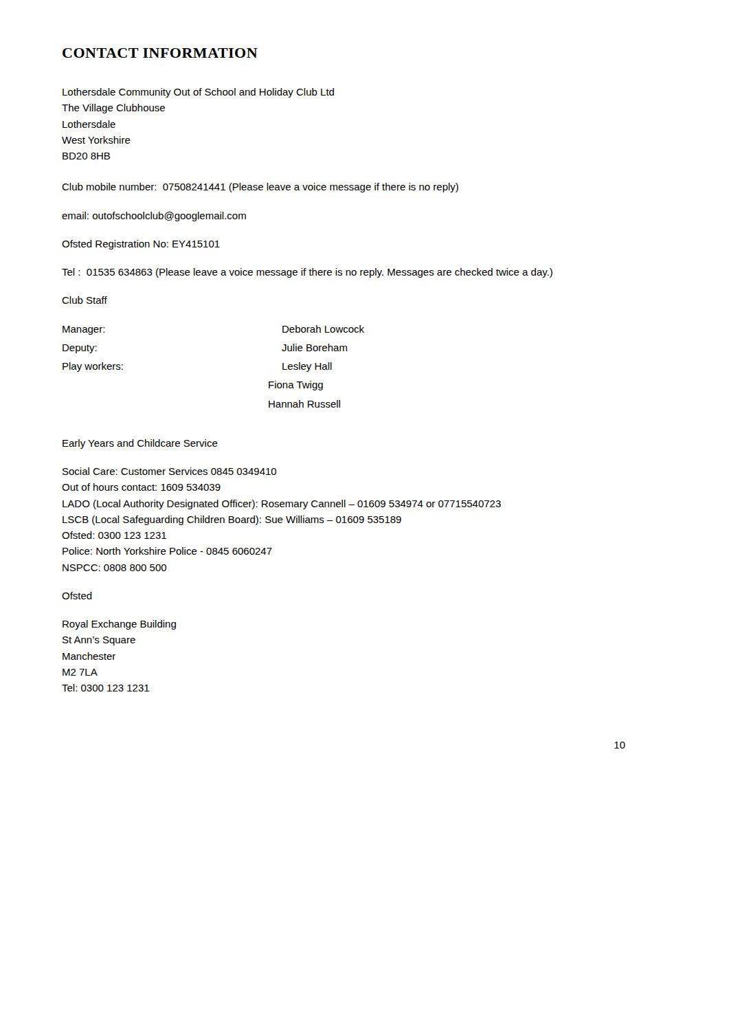CONTACT INFORMATION
Lothersdale Community Out of School and Holiday Club Ltd
The Village Clubhouse
Lothersdale
West Yorkshire
BD20 8HB
Club mobile number: 07508241441 (Please leave a voice message if there is no reply)
email: outofschoolclub@googlemail.com
Ofsted Registration No: EY415101
Tel : 01535 634863 (Please leave a voice message if there is no reply. Messages are checked twice a day.)
Club Staff
| Manager: | Deborah Lowcock |
| Deputy: | Julie Boreham |
| Play workers: | Lesley Hall |
| | Fiona Twigg |
| | Hannah Russell |
Early Years and Childcare Service
Social Care: Customer Services 0845 0349410
Out of hours contact: 1609 534039
LADO (Local Authority Designated Officer): Rosemary Cannell – 01609 534974 or 07715540723
LSCB (Local Safeguarding Children Board): Sue Williams – 01609 535189
Ofsted: 0300 123 1231
Police: North Yorkshire Police - 0845 6060247
NSPCC: 0808 800 500
Ofsted
Royal Exchange Building
St Ann’s Square
Manchester
M2 7LA
Tel: 0300 123 1231
10